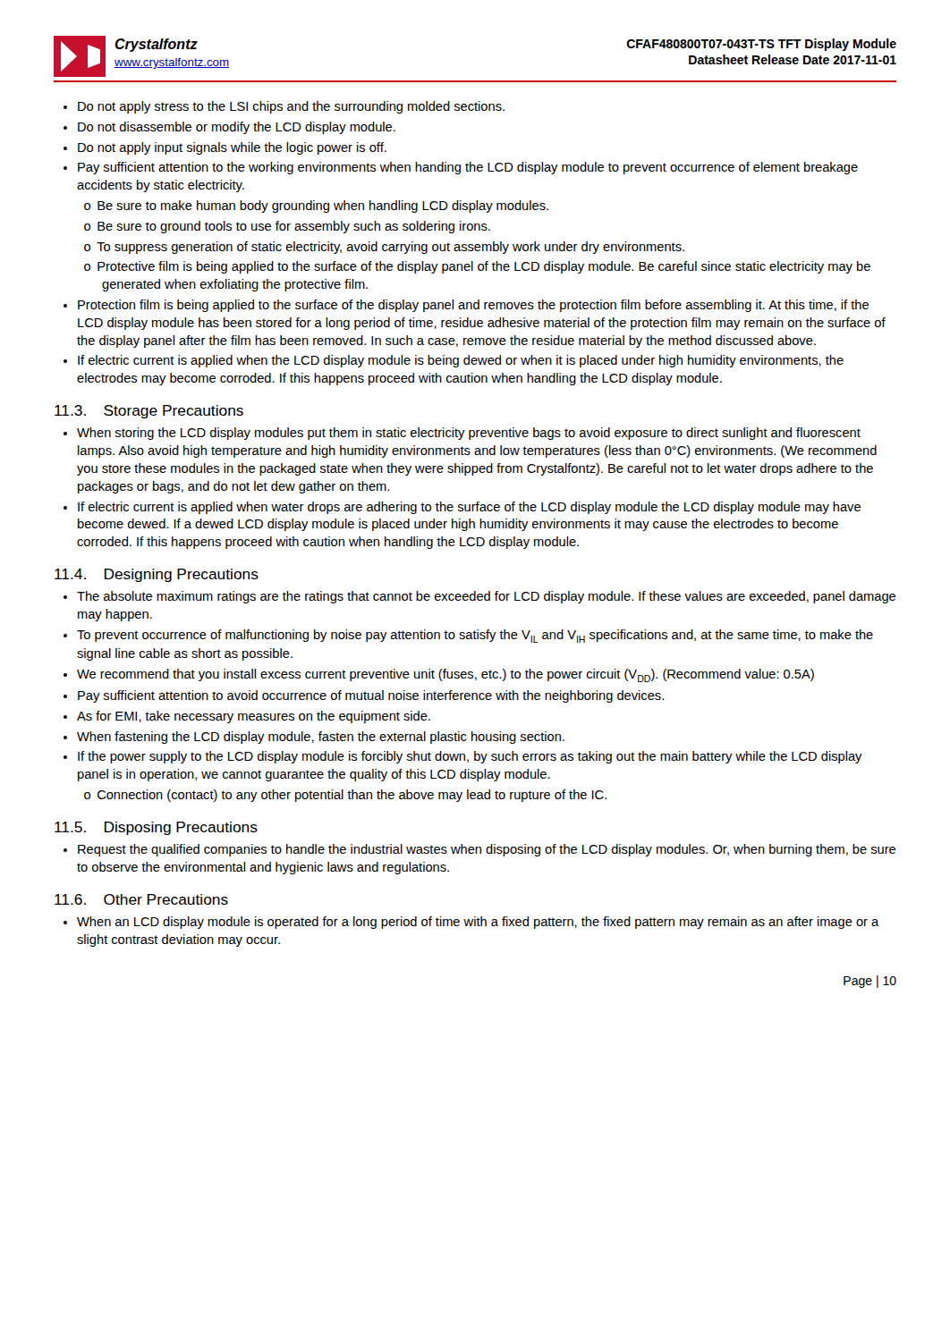Crystalfontz
www.crystalfontz.com
CFAF480800T07-043T-TS TFT Display Module
Datasheet Release Date 2017-11-01
Do not apply stress to the LSI chips and the surrounding molded sections.
Do not disassemble or modify the LCD display module.
Do not apply input signals while the logic power is off.
Pay sufficient attention to the working environments when handing the LCD display module to prevent occurrence of element breakage accidents by static electricity.
Be sure to make human body grounding when handling LCD display modules.
Be sure to ground tools to use for assembly such as soldering irons.
To suppress generation of static electricity, avoid carrying out assembly work under dry environments.
Protective film is being applied to the surface of the display panel of the LCD display module. Be careful since static electricity may be generated when exfoliating the protective film.
Protection film is being applied to the surface of the display panel and removes the protection film before assembling it. At this time, if the LCD display module has been stored for a long period of time, residue adhesive material of the protection film may remain on the surface of the display panel after the film has been removed. In such a case, remove the residue material by the method discussed above.
If electric current is applied when the LCD display module is being dewed or when it is placed under high humidity environments, the electrodes may become corroded. If this happens proceed with caution when handling the LCD display module.
11.3. Storage Precautions
When storing the LCD display modules put them in static electricity preventive bags to avoid exposure to direct sunlight and fluorescent lamps. Also avoid high temperature and high humidity environments and low temperatures (less than 0°C) environments. (We recommend you store these modules in the packaged state when they were shipped from Crystalfontz). Be careful not to let water drops adhere to the packages or bags, and do not let dew gather on them.
If electric current is applied when water drops are adhering to the surface of the LCD display module the LCD display module may have become dewed. If a dewed LCD display module is placed under high humidity environments it may cause the electrodes to become corroded. If this happens proceed with caution when handling the LCD display module.
11.4. Designing Precautions
The absolute maximum ratings are the ratings that cannot be exceeded for LCD display module. If these values are exceeded, panel damage may happen.
To prevent occurrence of malfunctioning by noise pay attention to satisfy the VIL and VIH specifications and, at the same time, to make the signal line cable as short as possible.
We recommend that you install excess current preventive unit (fuses, etc.) to the power circuit (VDD). (Recommend value: 0.5A)
Pay sufficient attention to avoid occurrence of mutual noise interference with the neighboring devices.
As for EMI, take necessary measures on the equipment side.
When fastening the LCD display module, fasten the external plastic housing section.
If the power supply to the LCD display module is forcibly shut down, by such errors as taking out the main battery while the LCD display panel is in operation, we cannot guarantee the quality of this LCD display module.
Connection (contact) to any other potential than the above may lead to rupture of the IC.
11.5. Disposing Precautions
Request the qualified companies to handle the industrial wastes when disposing of the LCD display modules. Or, when burning them, be sure to observe the environmental and hygienic laws and regulations.
11.6. Other Precautions
When an LCD display module is operated for a long period of time with a fixed pattern, the fixed pattern may remain as an after image or a slight contrast deviation may occur.
Page | 10